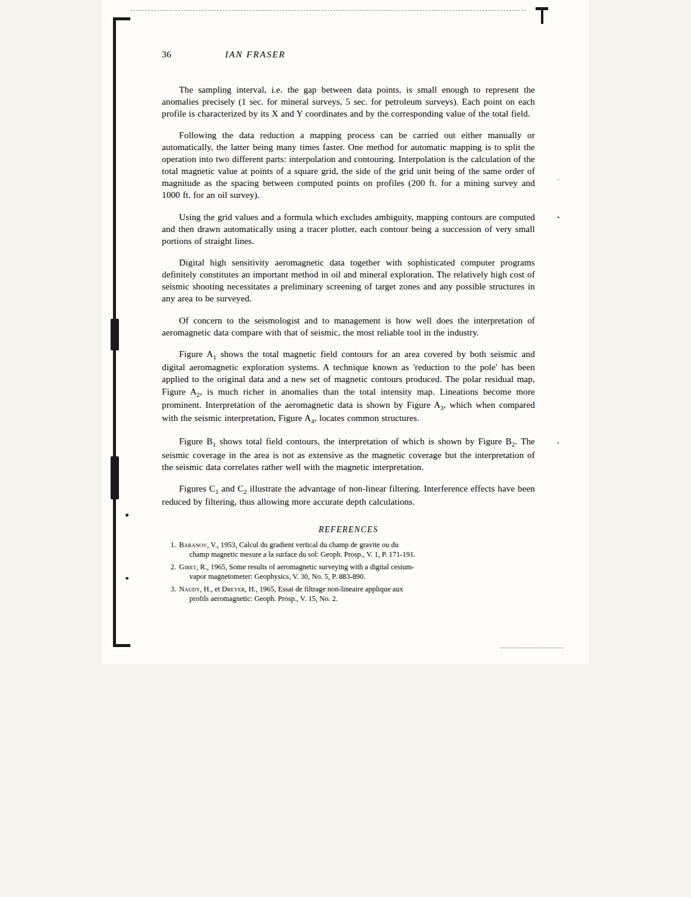·
•
‹
36
IAN FRASER
The sampling interval, i.e. the gap between data points, is small enough to represent the anomalies precisely (1 sec. for mineral surveys, 5 sec. for petroleum surveys). Each point on each profile is characterized by its X and Y coordinates and by the corresponding value of the total field.
Following the data reduction a mapping process can be carried out either manually or automatically, the latter being many times faster. One method for automatic mapping is to split the operation into two different parts: interpolation and contouring. Interpolation is the calculation of the total magnetic value at points of a square grid, the side of the grid unit being of the same order of magnitude as the spacing between computed points on profiles (200 ft. for a mining survey and 1000 ft. for an oil survey).
Using the grid values and a formula which excludes ambiguity, mapping contours are computed and then drawn automatically using a tracer plotter, each contour being a succession of very small portions of straight lines.
Digital high sensitivity aeromagnetic data together with sophisticated computer programs definitely constitutes an important method in oil and mineral exploration. The relatively high cost of seismic shooting necessitates a preliminary screening of target zones and any possible structures in any area to be surveyed.
Of concern to the seismologist and to management is how well does the interpretation of aeromagnetic data compare with that of seismic, the most reliable tool in the industry.
Figure A1 shows the total magnetic field contours for an area covered by both seismic and digital aeromagnetic exploration systems. A technique known as 'reduction to the pole' has been applied to the original data and a new set of magnetic contours produced. The polar residual map, Figure A2, is much richer in anomalies than the total intensity map. Lineations become more prominent. Interpretation of the aeromagnetic data is shown by Figure A3, which when compared with the seismic interpretation, Figure A4, locates common structures.
Figure B1 shows total field contours, the interpretation of which is shown by Figure B2. The seismic coverage in the area is not as extensive as the magnetic coverage but the interpretation of the seismic data correlates rather well with the magnetic interpretation.
Figures C1 and C2 illustrate the advantage of non-linear filtering. Interference effects have been reduced by filtering, thus allowing more accurate depth calculations.
REFERENCES
Baranov, V., 1953, Calcul du gradient vertical du champ de gravite ou duchamp magnetic mesure a la surface du sol: Geoph. Prosp., V. 1, P. 171-191.
Giret, R., 1965, Some results of aeromagnetic surveying with a digital cesium-vapor magnetometer: Geophysics, V. 30, No. 5, P. 883-890.
Naudy, H., et Dreyer, H., 1965, Essai de filtrage non-lineaire applique auxprofils aeromagnetic: Geoph. Prosp., V. 15, No. 2.